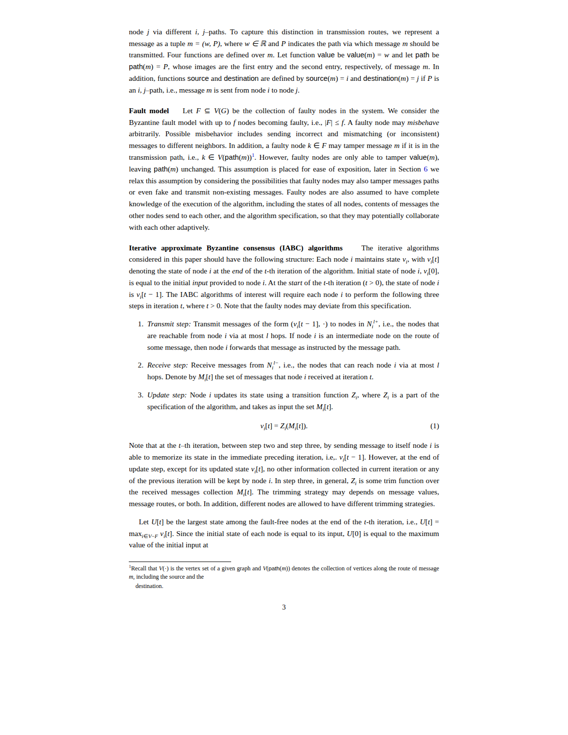node j via different i, j–paths. To capture this distinction in transmission routes, we represent a message as a tuple m = (w, P), where w ∈ ℝ and P indicates the path via which message m should be transmitted. Four functions are defined over m. Let function value be value(m) = w and let path be path(m) = P, whose images are the first entry and the second entry, respectively, of message m. In addition, functions source and destination are defined by source(m) = i and destination(m) = j if P is an i, j–path, i.e., message m is sent from node i to node j.
Fault model Let F ⊆ V(G) be the collection of faulty nodes in the system. We consider the Byzantine fault model with up to f nodes becoming faulty, i.e., |F| ≤ f. A faulty node may misbehave arbitrarily. Possible misbehavior includes sending incorrect and mismatching (or inconsistent) messages to different neighbors. In addition, a faulty node k ∈ F may tamper message m if it is in the transmission path, i.e., k ∈ V(path(m))1. However, faulty nodes are only able to tamper value(m), leaving path(m) unchanged. This assumption is placed for ease of exposition, later in Section 6 we relax this assumption by considering the possibilities that faulty nodes may also tamper messages paths or even fake and transmit non-existing messages. Faulty nodes are also assumed to have complete knowledge of the execution of the algorithm, including the states of all nodes, contents of messages the other nodes send to each other, and the algorithm specification, so that they may potentially collaborate with each other adaptively.
Iterative approximate Byzantine consensus (IABC) algorithms The iterative algorithms considered in this paper should have the following structure: Each node i maintains state vi, with vi[t] denoting the state of node i at the end of the t-th iteration of the algorithm. Initial state of node i, vi[0], is equal to the initial input provided to node i. At the start of the t-th iteration (t > 0), the state of node i is vi[t − 1]. The IABC algorithms of interest will require each node i to perform the following three steps in iteration t, where t > 0. Note that the faulty nodes may deviate from this specification.
Transmit step: Transmit messages of the form (vi[t − 1], ·) to nodes in Nil+, i.e., the nodes that are reachable from node i via at most l hops. If node i is an intermediate node on the route of some message, then node i forwards that message as instructed by the message path.
Receive step: Receive messages from Nil−, i.e., the nodes that can reach node i via at most l hops. Denote by Mi[t] the set of messages that node i received at iteration t.
Update step: Node i updates its state using a transition function Zi, where Zi is a part of the specification of the algorithm, and takes as input the set Mi[t].
vi[t] = Zi(Mi[t]). (1)
Note that at the t–th iteration, between step two and step three, by sending message to itself node i is able to memorize its state in the immediate preceding iteration, i.e,. vi[t − 1]. However, at the end of update step, except for its updated state vi[t], no other information collected in current iteration or any of the previous iteration will be kept by node i. In step three, in general, Zi is some trim function over the received messages collection Mi[t]. The trimming strategy may depends on message values, message routes, or both. In addition, different nodes are allowed to have different trimming strategies.
Let U[t] be the largest state among the fault-free nodes at the end of the t-th iteration, i.e., U[t] = maxi∈V−F vi[t]. Since the initial state of each node is equal to its input, U[0] is equal to the maximum value of the initial input at
1Recall that V(·) is the vertex set of a given graph and V(path(m)) denotes the collection of vertices along the route of message m, including the source and the
destination.
3